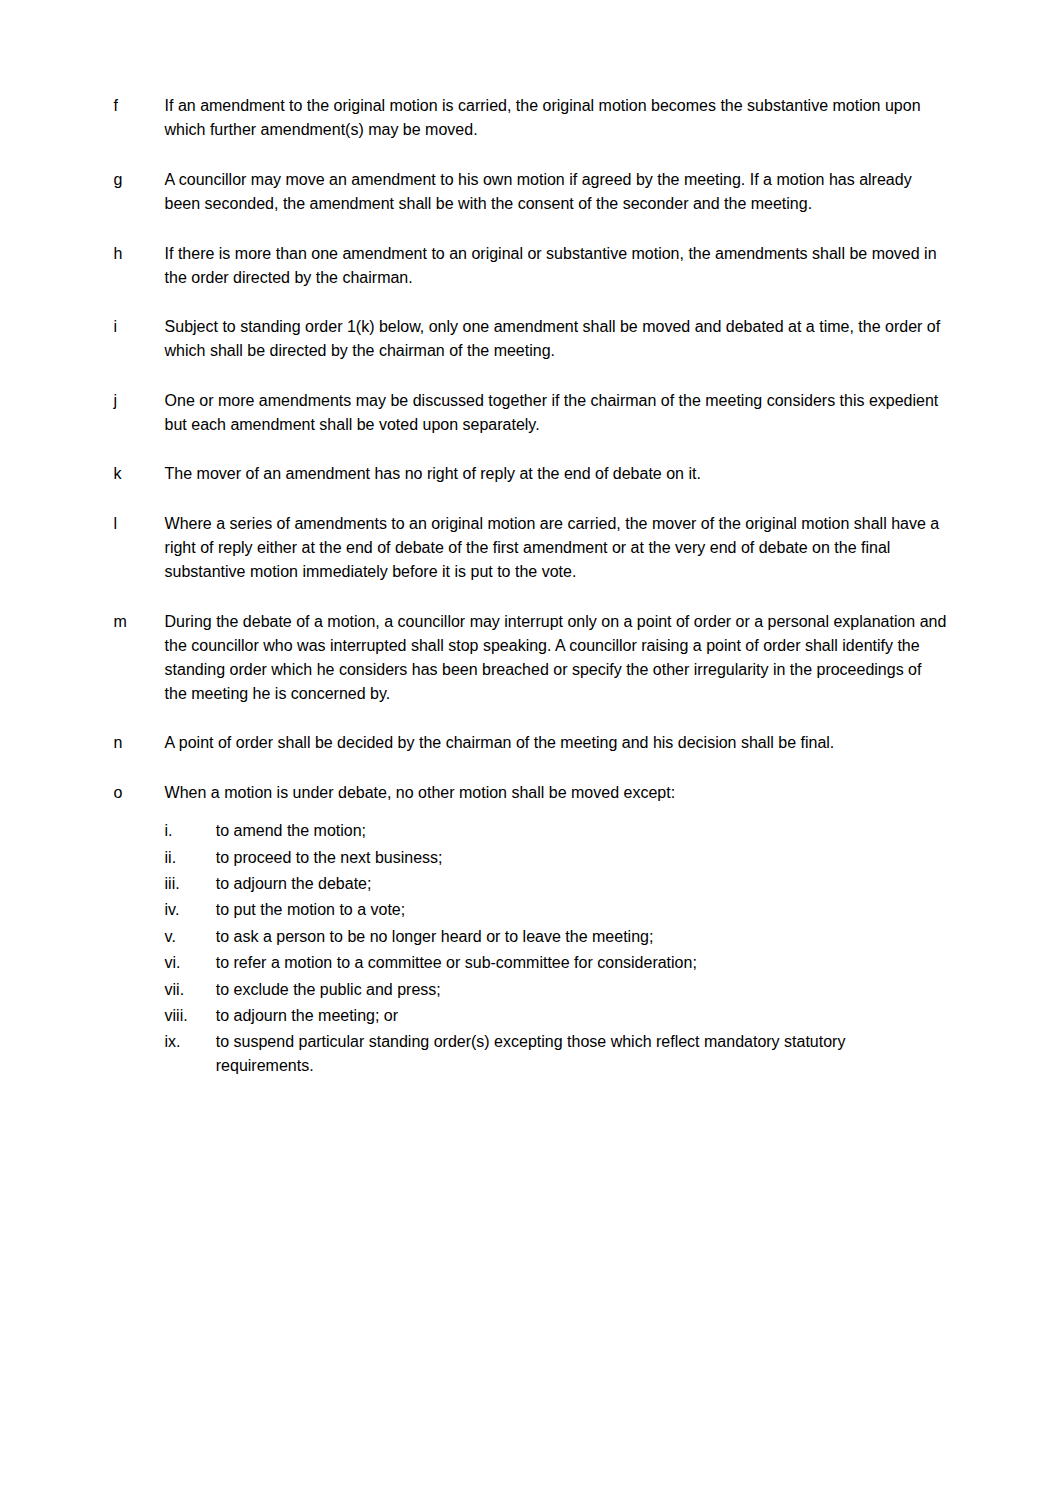f If an amendment to the original motion is carried, the original motion becomes the substantive motion upon which further amendment(s) may be moved.
g A councillor may move an amendment to his own motion if agreed by the meeting. If a motion has already been seconded, the amendment shall be with the consent of the seconder and the meeting.
h If there is more than one amendment to an original or substantive motion, the amendments shall be moved in the order directed by the chairman.
i Subject to standing order 1(k) below, only one amendment shall be moved and debated at a time, the order of which shall be directed by the chairman of the meeting.
j One or more amendments may be discussed together if the chairman of the meeting considers this expedient but each amendment shall be voted upon separately.
k The mover of an amendment has no right of reply at the end of debate on it.
l Where a series of amendments to an original motion are carried, the mover of the original motion shall have a right of reply either at the end of debate of the first amendment or at the very end of debate on the final substantive motion immediately before it is put to the vote.
m During the debate of a motion, a councillor may interrupt only on a point of order or a personal explanation and the councillor who was interrupted shall stop speaking. A councillor raising a point of order shall identify the standing order which he considers has been breached or specify the other irregularity in the proceedings of the meeting he is concerned by.
n A point of order shall be decided by the chairman of the meeting and his decision shall be final.
o When a motion is under debate, no other motion shall be moved except:
i. to amend the motion;
ii. to proceed to the next business;
iii. to adjourn the debate;
iv. to put the motion to a vote;
v. to ask a person to be no longer heard or to leave the meeting;
vi. to refer a motion to a committee or sub-committee for consideration;
vii. to exclude the public and press;
viii. to adjourn the meeting; or
ix. to suspend particular standing order(s) excepting those which reflect mandatory statutory requirements.